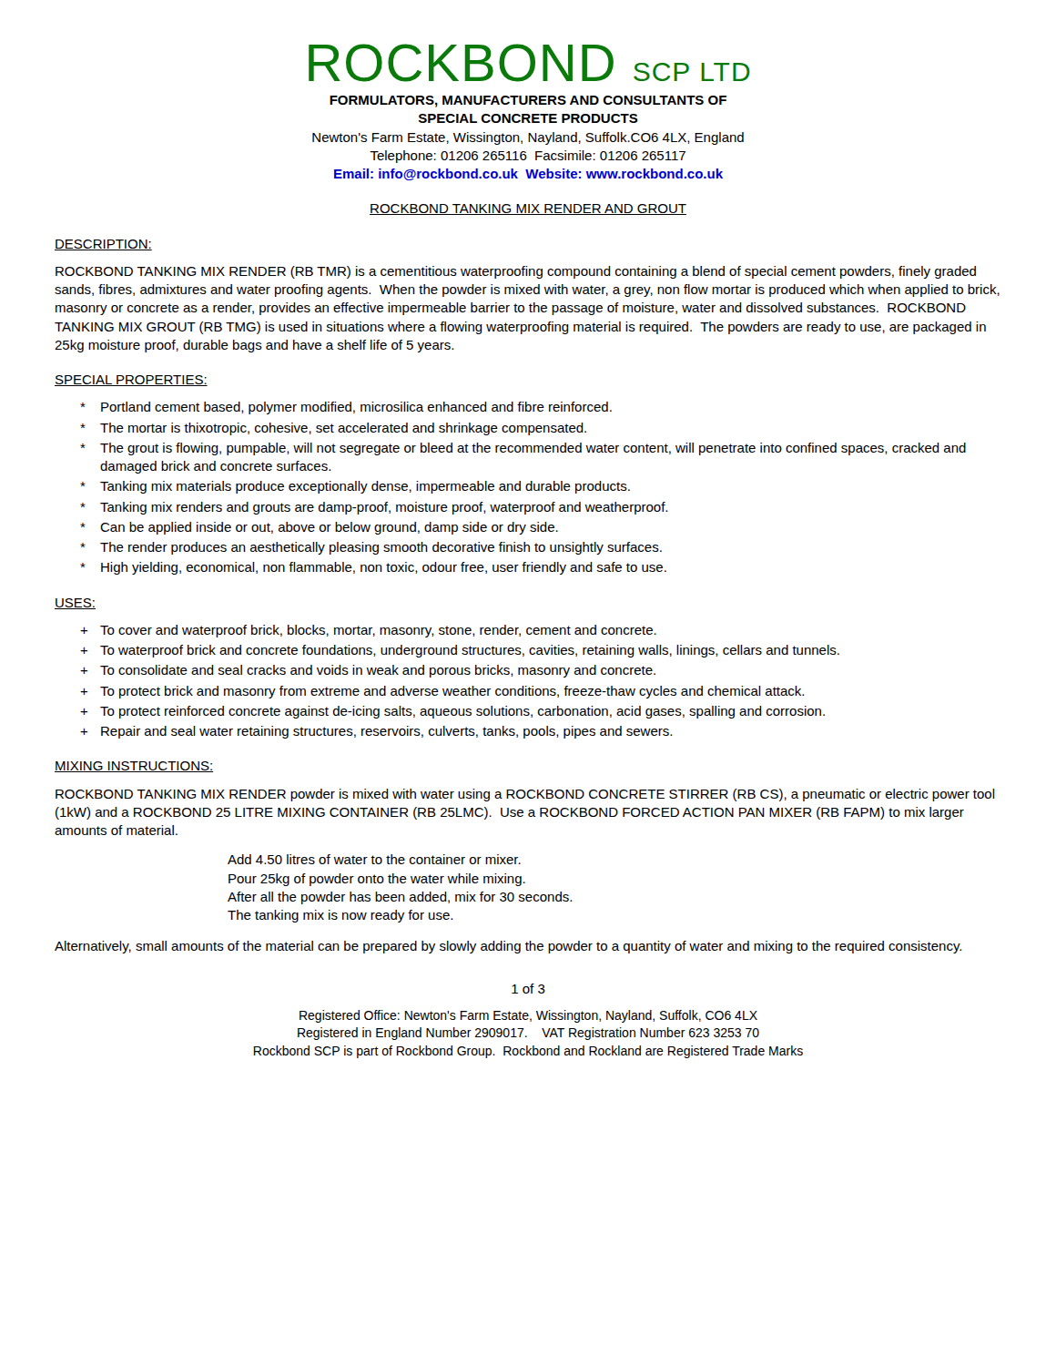ROCKBOND SCP LTD
FORMULATORS, MANUFACTURERS AND CONSULTANTS OF
SPECIAL CONCRETE PRODUCTS
Newton's Farm Estate, Wissington, Nayland, Suffolk.CO6 4LX, England
Telephone: 01206 265116 Facsimile: 01206 265117
Email: info@rockbond.co.uk Website: www.rockbond.co.uk
ROCKBOND TANKING MIX RENDER AND GROUT
DESCRIPTION:
ROCKBOND TANKING MIX RENDER (RB TMR) is a cementitious waterproofing compound containing a blend of special cement powders, finely graded sands, fibres, admixtures and water proofing agents. When the powder is mixed with water, a grey, non flow mortar is produced which when applied to brick, masonry or concrete as a render, provides an effective impermeable barrier to the passage of moisture, water and dissolved substances. ROCKBOND TANKING MIX GROUT (RB TMG) is used in situations where a flowing waterproofing material is required. The powders are ready to use, are packaged in 25kg moisture proof, durable bags and have a shelf life of 5 years.
SPECIAL PROPERTIES:
Portland cement based, polymer modified, microsilica enhanced and fibre reinforced.
The mortar is thixotropic, cohesive, set accelerated and shrinkage compensated.
The grout is flowing, pumpable, will not segregate or bleed at the recommended water content, will penetrate into confined spaces, cracked and damaged brick and concrete surfaces.
Tanking mix materials produce exceptionally dense, impermeable and durable products.
Tanking mix renders and grouts are damp-proof, moisture proof, waterproof and weatherproof.
Can be applied inside or out, above or below ground, damp side or dry side.
The render produces an aesthetically pleasing smooth decorative finish to unsightly surfaces.
High yielding, economical, non flammable, non toxic, odour free, user friendly and safe to use.
USES:
To cover and waterproof brick, blocks, mortar, masonry, stone, render, cement and concrete.
To waterproof brick and concrete foundations, underground structures, cavities, retaining walls, linings, cellars and tunnels.
To consolidate and seal cracks and voids in weak and porous bricks, masonry and concrete.
To protect brick and masonry from extreme and adverse weather conditions, freeze-thaw cycles and chemical attack.
To protect reinforced concrete against de-icing salts, aqueous solutions, carbonation, acid gases, spalling and corrosion.
Repair and seal water retaining structures, reservoirs, culverts, tanks, pools, pipes and sewers.
MIXING INSTRUCTIONS:
ROCKBOND TANKING MIX RENDER powder is mixed with water using a ROCKBOND CONCRETE STIRRER (RB CS), a pneumatic or electric power tool (1kW) and a ROCKBOND 25 LITRE MIXING CONTAINER (RB 25LMC). Use a ROCKBOND FORCED ACTION PAN MIXER (RB FAPM) to mix larger amounts of material.
Add 4.50 litres of water to the container or mixer.
Pour 25kg of powder onto the water while mixing.
After all the powder has been added, mix for 30 seconds.
The tanking mix is now ready for use.
Alternatively, small amounts of the material can be prepared by slowly adding the powder to a quantity of water and mixing to the required consistency.
1 of 3
Registered Office: Newton's Farm Estate, Wissington, Nayland, Suffolk, CO6 4LX
Registered in England Number 2909017. VAT Registration Number 623 3253 70
Rockbond SCP is part of Rockbond Group. Rockbond and Rockland are Registered Trade Marks